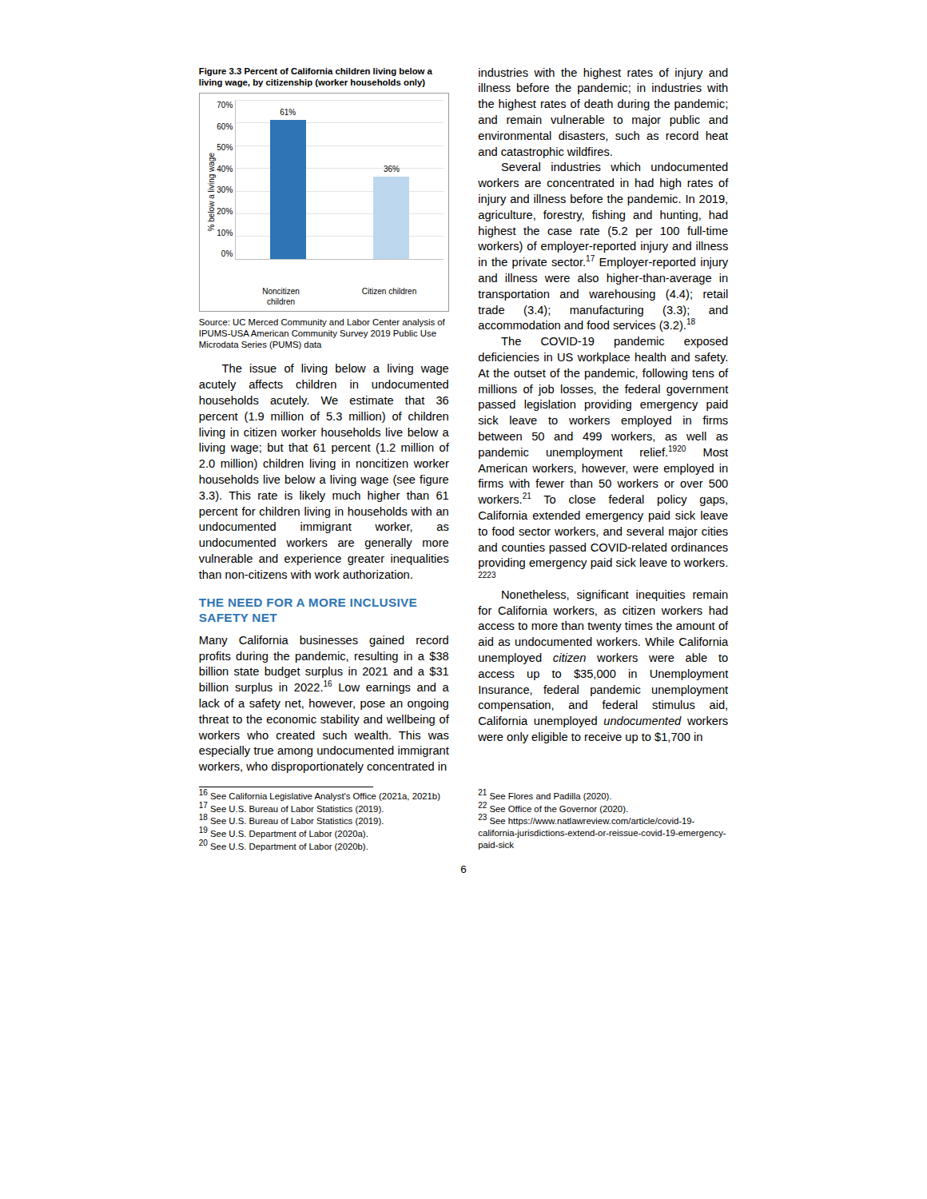Figure 3.3 Percent of California children living below a living wage, by citizenship (worker households only)
% below a living wage
70%
60%
50%
40%
30%
20%
10%
0%
61%
36%
Noncitizen children Citizen children
Source: UC Merced Community and Labor Center analysis of IPUMS-USA American Community Survey 2019 Public Use Microdata Series (PUMS) data
The issue of living below a living wage acutely affects children in undocumented households acutely. We estimate that 36 percent (1.9 million of 5.3 million) of children living in citizen worker households live below a living wage; but that 61 percent (1.2 million of 2.0 million) children living in noncitizen worker households live below a living wage (see figure 3.3). This rate is likely much higher than 61 percent for children living in households with an undocumented immigrant worker, as undocumented workers are generally more vulnerable and experience greater inequalities than non-citizens with work authorization.
The need for a more inclusive safety net
Many California businesses gained record profits during the pandemic, resulting in a $38 billion state budget surplus in 2021 and a $31 billion surplus in 2022.16 Low earnings and a lack of a safety net, however, pose an ongoing threat to the economic stability and wellbeing of workers who created such wealth. This was especially true among undocumented immigrant workers, who disproportionately concentrated in
industries with the highest rates of injury and illness before the pandemic; in industries with the highest rates of death during the pandemic; and remain vulnerable to major public and environmental disasters, such as record heat and catastrophic wildfires.
Several industries which undocumented workers are concentrated in had high rates of injury and illness before the pandemic. In 2019, agriculture, forestry, fishing and hunting, had highest the case rate (5.2 per 100 full-time workers) of employer-reported injury and illness in the private sector.17 Employer-reported injury and illness were also higher-than-average in transportation and warehousing (4.4); retail trade (3.4); manufacturing (3.3); and accommodation and food services (3.2).18
The COVID-19 pandemic exposed deficiencies in US workplace health and safety. At the outset of the pandemic, following tens of millions of job losses, the federal government passed legislation providing emergency paid sick leave to workers employed in firms between 50 and 499 workers, as well as pandemic unemployment relief.1920 Most American workers, however, were employed in firms with fewer than 50 workers or over 500 workers.21 To close federal policy gaps, California extended emergency paid sick leave to food sector workers, and several major cities and counties passed COVID-related ordinances providing emergency paid sick leave to workers. 2223
Nonetheless, significant inequities remain for California workers, as citizen workers had access to more than twenty times the amount of aid as undocumented workers. While California unemployed citizen workers were able to access up to $35,000 in Unemployment Insurance, federal pandemic unemployment compensation, and federal stimulus aid, California unemployed undocumented workers were only eligible to receive up to $1,700 in
16 See California Legislative Analyst's Office (2021a, 2021b)
17 See U.S. Bureau of Labor Statistics (2019).
18 See U.S. Bureau of Labor Statistics (2019).
19 See U.S. Department of Labor (2020a).
20 See U.S. Department of Labor (2020b).
21 See Flores and Padilla (2020).
22 See Office of the Governor (2020).
23 See https://www.natlawreview.com/article/covid-19-california-jurisdictions-extend-or-reissue-covid-19-emergency-paid-sick
6